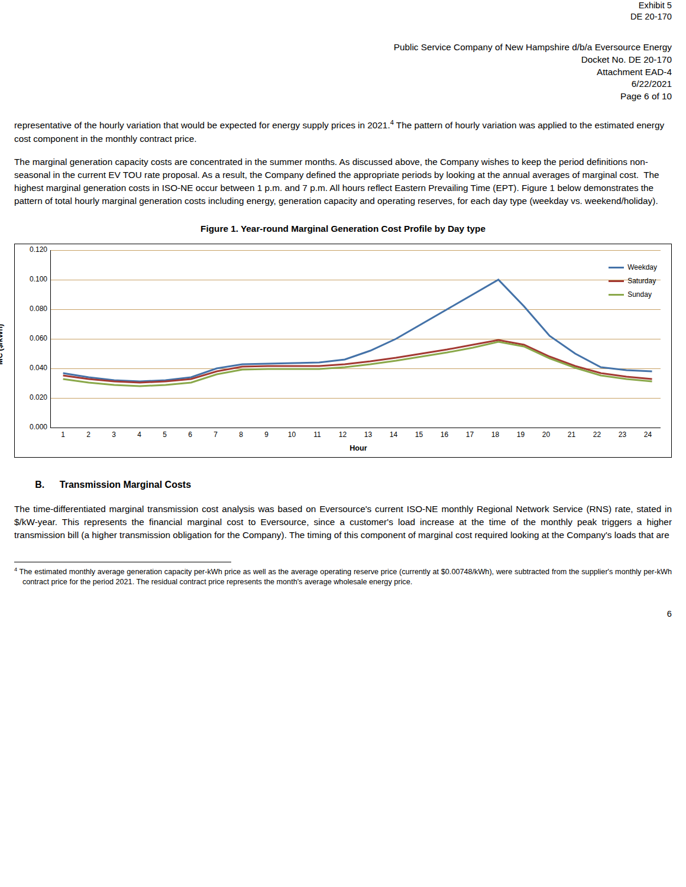Exhibit 5
DE 20-170
Public Service Company of New Hampshire d/b/a Eversource Energy
Docket No. DE 20-170
Attachment EAD-4
6/22/2021
Page 6 of 10
representative of the hourly variation that would be expected for energy supply prices in 2021.4 The pattern of hourly variation was applied to the estimated energy cost component in the monthly contract price.
The marginal generation capacity costs are concentrated in the summer months. As discussed above, the Company wishes to keep the period definitions non-seasonal in the current EV TOU rate proposal. As a result, the Company defined the appropriate periods by looking at the annual averages of marginal cost. The highest marginal generation costs in ISO-NE occur between 1 p.m. and 7 p.m. All hours reflect Eastern Prevailing Time (EPT). Figure 1 below demonstrates the pattern of total hourly marginal generation costs including energy, generation capacity and operating reserves, for each day type (weekday vs. weekend/holiday).
Figure 1. Year-round Marginal Generation Cost Profile by Day type
MC ($/kWh)
0.120
0.100
0.080
0.060
0.040
0.020
0.000
Weekday
Saturday
Sunday
123456 789101112 131415161718 192021222324
Hour
B. Transmission Marginal Costs
The time-differentiated marginal transmission cost analysis was based on Eversource's current ISO-NE monthly Regional Network Service (RNS) rate, stated in $/kW-year. This represents the financial marginal cost to Eversource, since a customer's load increase at the time of the monthly peak triggers a higher transmission bill (a higher transmission obligation for the Company). The timing of this component of marginal cost required looking at the Company's loads that are
4 The estimated monthly average generation capacity per-kWh price as well as the average operating reserve price (currently at $0.00748/kWh), were subtracted from the supplier's monthly per-kWh contract price for the period 2021. The residual contract price represents the month's average wholesale energy price.
6